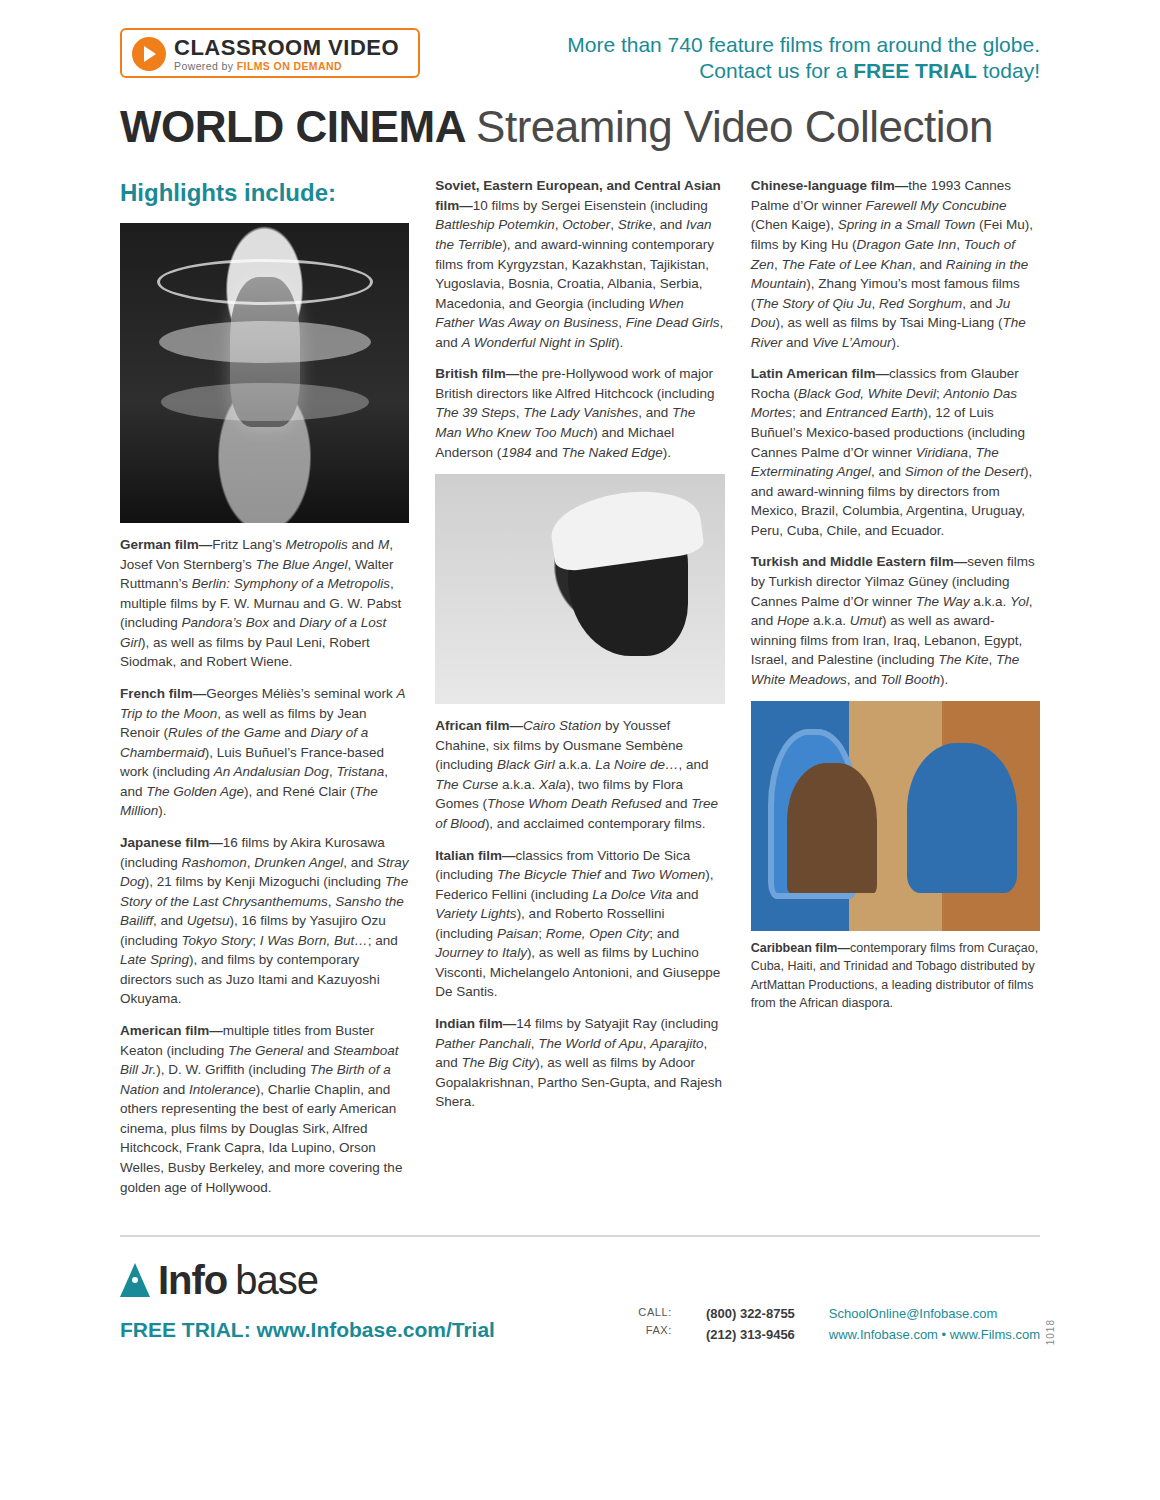CLASSROOM VIDEO Powered by FILMS ON DEMAND
More than 740 feature films from around the globe.
Contact us for a FREE TRIAL today!
WORLD CINEMA Streaming Video Collection
Highlights include:
German film—Fritz Lang’s Metropolis and M, Josef Von Sternberg’s The Blue Angel, Walter Ruttmann’s Berlin: Symphony of a Metropolis, multiple films by F. W. Murnau and G. W. Pabst (including Pandora’s Box and Diary of a Lost Girl), as well as films by Paul Leni, Robert Siodmak, and Robert Wiene.
French film—Georges Méliès’s seminal work A Trip to the Moon, as well as films by Jean Renoir (Rules of the Game and Diary of a Chambermaid), Luis Buñuel’s France-based work (including An Andalusian Dog, Tristana, and The Golden Age), and René Clair (The Million).
Japanese film—16 films by Akira Kurosawa (including Rashomon, Drunken Angel, and Stray Dog), 21 films by Kenji Mizoguchi (including The Story of the Last Chrysanthemums, Sansho the Bailiff, and Ugetsu), 16 films by Yasujiro Ozu (including Tokyo Story; I Was Born, But…; and Late Spring), and films by contemporary directors such as Juzo Itami and Kazuyoshi Okuyama.
American film—multiple titles from Buster Keaton (including The General and Steamboat Bill Jr.), D. W. Griffith (including The Birth of a Nation and Intolerance), Charlie Chaplin, and others representing the best of early American cinema, plus films by Douglas Sirk, Alfred Hitchcock, Frank Capra, Ida Lupino, Orson Welles, Busby Berkeley, and more covering the golden age of Hollywood.
Soviet, Eastern European, and Central Asian film—10 films by Sergei Eisenstein (including Battleship Potemkin, October, Strike, and Ivan the Terrible), and award-winning contemporary films from Kyrgyzstan, Kazakhstan, Tajikistan, Yugoslavia, Bosnia, Croatia, Albania, Serbia, Macedonia, and Georgia (including When Father Was Away on Business, Fine Dead Girls, and A Wonderful Night in Split).
British film—the pre-Hollywood work of major British directors like Alfred Hitchcock (including The 39 Steps, The Lady Vanishes, and The Man Who Knew Too Much) and Michael Anderson (1984 and The Naked Edge).
African film—Cairo Station by Youssef Chahine, six films by Ousmane Sembène (including Black Girl a.k.a. La Noire de…, and The Curse a.k.a. Xala), two films by Flora Gomes (Those Whom Death Refused and Tree of Blood), and acclaimed contemporary films.
Italian film—classics from Vittorio De Sica (including The Bicycle Thief and Two Women), Federico Fellini (including La Dolce Vita and Variety Lights), and Roberto Rossellini (including Paisan; Rome, Open City; and Journey to Italy), as well as films by Luchino Visconti, Michelangelo Antonioni, and Giuseppe De Santis.
Indian film—14 films by Satyajit Ray (including Pather Panchali, The World of Apu, Aparajito, and The Big City), as well as films by Adoor Gopalakrishnan, Partho Sen-Gupta, and Rajesh Shera.
Chinese-language film—the 1993 Cannes Palme d’Or winner Farewell My Concubine (Chen Kaige), Spring in a Small Town (Fei Mu), films by King Hu (Dragon Gate Inn, Touch of Zen, The Fate of Lee Khan, and Raining in the Mountain), Zhang Yimou’s most famous films (The Story of Qiu Ju, Red Sorghum, and Ju Dou), as well as films by Tsai Ming-Liang (The River and Vive L’Amour).
Latin American film—classics from Glauber Rocha (Black God, White Devil; Antonio Das Mortes; and Entranced Earth), 12 of Luis Buñuel’s Mexico-based productions (including Cannes Palme d’Or winner Viridiana, The Exterminating Angel, and Simon of the Desert), and award-winning films by directors from Mexico, Brazil, Columbia, Argentina, Uruguay, Peru, Cuba, Chile, and Ecuador.
Turkish and Middle Eastern film—seven films by Turkish director Yilmaz Güney (including Cannes Palme d’Or winner The Way a.k.a. Yol, and Hope a.k.a. Umut) as well as award-winning films from Iran, Iraq, Lebanon, Egypt, Israel, and Palestine (including The Kite, The White Meadows, and Toll Booth).
Caribbean film—contemporary films from Curaçao, Cuba, Haiti, and Trinidad and Tobago distributed by ArtMattan Productions, a leading distributor of films from the African diaspora.
Infobase
FREE TRIAL: www.Infobase.com/Trial
call:
fax:
(800) 322-8755
(212) 313-9456
SchoolOnline@Infobase.com
www.Infobase.com • www.Films.com
1018